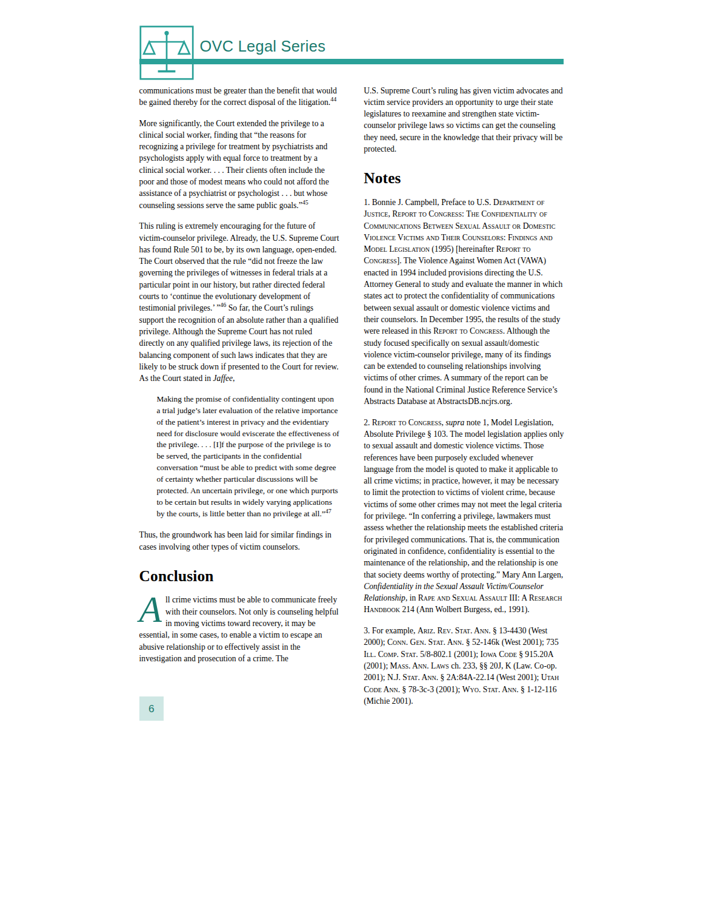OVC Legal Series
communications must be greater than the benefit that would be gained thereby for the correct disposal of the litigation.44
More significantly, the Court extended the privilege to a clinical social worker, finding that “the reasons for recognizing a privilege for treatment by psychiatrists and psychologists apply with equal force to treatment by a clinical social worker. . . . Their clients often include the poor and those of modest means who could not afford the assistance of a psychiatrist or psychologist . . . but whose counseling sessions serve the same public goals.”45
This ruling is extremely encouraging for the future of victim-counselor privilege. Already, the U.S. Supreme Court has found Rule 501 to be, by its own language, open-ended. The Court observed that the rule “did not freeze the law governing the privileges of witnesses in federal trials at a particular point in our history, but rather directed federal courts to ‘continue the evolutionary development of testimonial privileges.’ ”46 So far, the Court’s rulings support the recognition of an absolute rather than a qualified privilege. Although the Supreme Court has not ruled directly on any qualified privilege laws, its rejection of the balancing component of such laws indicates that they are likely to be struck down if presented to the Court for review. As the Court stated in Jaffee,
Making the promise of confidentiality contingent upon a trial judge’s later evaluation of the relative importance of the patient’s interest in privacy and the evidentiary need for disclosure would eviscerate the effectiveness of the privilege. . . . [I]f the purpose of the privilege is to be served, the participants in the confidential conversation “must be able to predict with some degree of certainty whether particular discussions will be protected. An uncertain privilege, or one which purports to be certain but results in widely varying applications by the courts, is little better than no privilege at all.”47
Thus, the groundwork has been laid for similar findings in cases involving other types of victim counselors.
Conclusion
All crime victims must be able to communicate freely with their counselors. Not only is counseling helpful in moving victims toward recovery, it may be essential, in some cases, to enable a victim to escape an abusive relationship or to effectively assist in the investigation and prosecution of a crime. The
U.S. Supreme Court’s ruling has given victim advocates and victim service providers an opportunity to urge their state legislatures to reexamine and strengthen state victim-counselor privilege laws so victims can get the counseling they need, secure in the knowledge that their privacy will be protected.
Notes
1. Bonnie J. Campbell, Preface to U.S. Department of Justice, Report to Congress: The Confidentiality of Communications Between Sexual Assault or Domestic Violence Victims and Their Counselors: Findings and Model Legislation (1995) [hereinafter Report to Congress]. The Violence Against Women Act (VAWA) enacted in 1994 included provisions directing the U.S. Attorney General to study and evaluate the manner in which states act to protect the confidentiality of communications between sexual assault or domestic violence victims and their counselors. In December 1995, the results of the study were released in this Report to Congress. Although the study focused specifically on sexual assault/domestic violence victim-counselor privilege, many of its findings can be extended to counseling relationships involving victims of other crimes. A summary of the report can be found in the National Criminal Justice Reference Service’s Abstracts Database at AbstractsDB.ncjrs.org.
2. Report to Congress, supra note 1, Model Legislation, Absolute Privilege § 103. The model legislation applies only to sexual assault and domestic violence victims. Those references have been purposely excluded whenever language from the model is quoted to make it applicable to all crime victims; in practice, however, it may be necessary to limit the protection to victims of violent crime, because victims of some other crimes may not meet the legal criteria for privilege. “In conferring a privilege, lawmakers must assess whether the relationship meets the established criteria for privileged communications. That is, the communication originated in confidence, confidentiality is essential to the maintenance of the relationship, and the relationship is one that society deems worthy of protecting.” Mary Ann Largen, Confidentiality in the Sexual Assault Victim/Counselor Relationship, in Rape and Sexual Assault III: A Research Handbook 214 (Ann Wolbert Burgess, ed., 1991).
3. For example, Ariz. Rev. Stat. Ann. § 13-4430 (West 2000); Conn. Gen. Stat. Ann. § 52-146k (West 2001); 735 Ill. Comp. Stat. 5/8-802.1 (2001); Iowa Code § 915.20A (2001); Mass. Ann. Laws ch. 233, §§ 20J, K (Law. Co-op. 2001); N.J. Stat. Ann. § 2A:84A-22.14 (West 2001); Utah Code Ann. § 78-3c-3 (2001); Wyo. Stat. Ann. § 1-12-116 (Michie 2001).
6